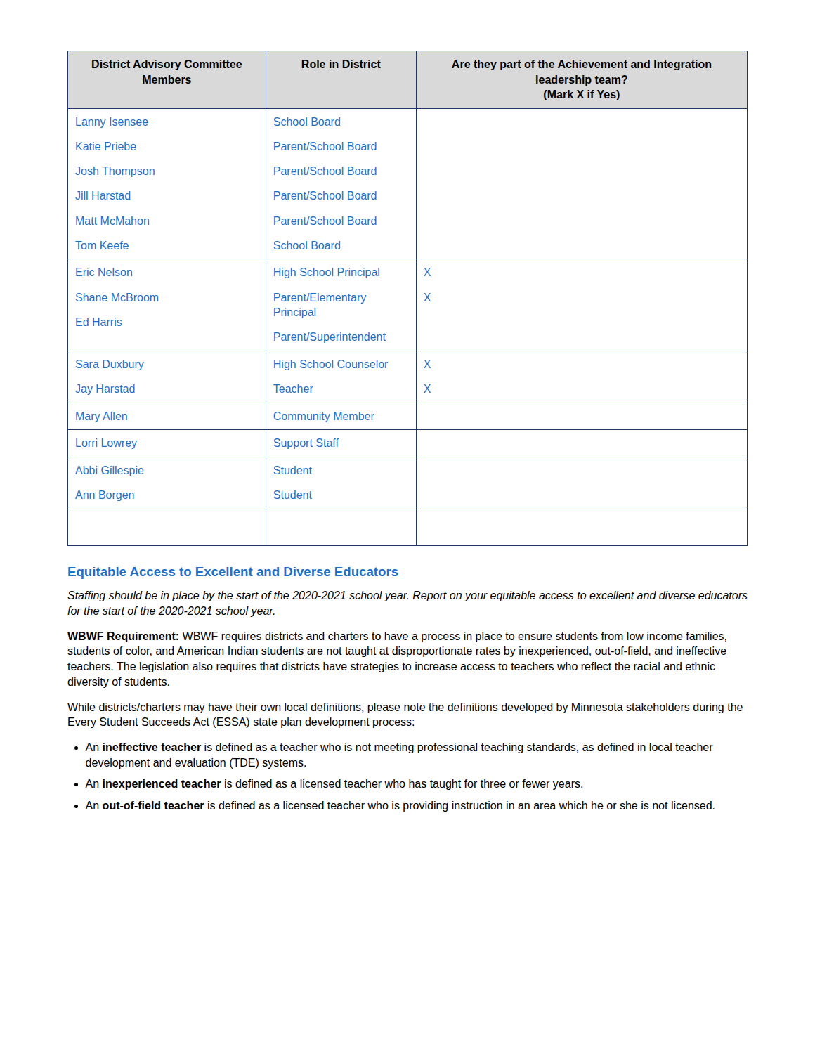| District Advisory Committee Members | Role in District | Are they part of the Achievement and Integration leadership team? (Mark X if Yes) |
| --- | --- | --- |
| Lanny Isensee Katie Priebe Josh Thompson Jill Harstad Matt McMahon Tom Keefe | School Board Parent/School Board Parent/School Board Parent/School Board Parent/School Board School Board | |
| Eric Nelson Shane McBroom Ed Harris | High School Principal Parent/Elementary Principal Parent/Superintendent | X X |
| Sara Duxbury Jay Harstad | High School Counselor Teacher | X X |
| Mary Allen | Community Member | |
| Lorri Lowrey | Support Staff | |
| Abbi Gillespie Ann Borgen | Student Student | |
Equitable Access to Excellent and Diverse Educators
Staffing should be in place by the start of the 2020-2021 school year. Report on your equitable access to excellent and diverse educators for the start of the 2020-2021 school year.
WBWF Requirement: WBWF requires districts and charters to have a process in place to ensure students from low income families, students of color, and American Indian students are not taught at disproportionate rates by inexperienced, out-of-field, and ineffective teachers. The legislation also requires that districts have strategies to increase access to teachers who reflect the racial and ethnic diversity of students.
While districts/charters may have their own local definitions, please note the definitions developed by Minnesota stakeholders during the Every Student Succeeds Act (ESSA) state plan development process:
An ineffective teacher is defined as a teacher who is not meeting professional teaching standards, as defined in local teacher development and evaluation (TDE) systems.
An inexperienced teacher is defined as a licensed teacher who has taught for three or fewer years.
An out-of-field teacher is defined as a licensed teacher who is providing instruction in an area which he or she is not licensed.